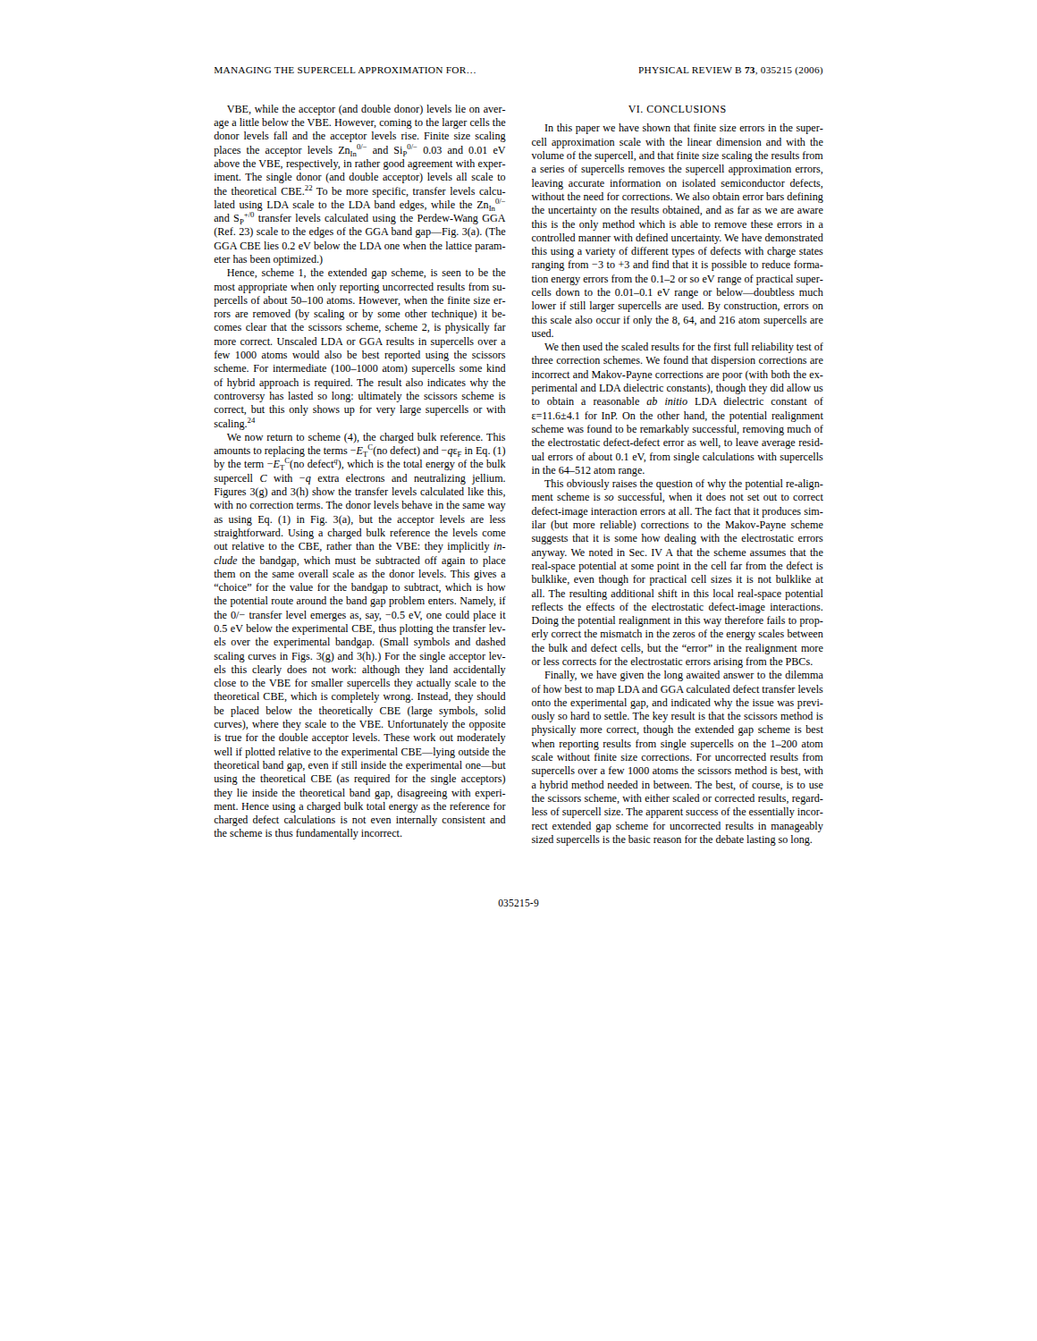Managing the supercell approximation for… Physical Review B 73, 035215 (2006)
VBE, while the acceptor (and double donor) levels lie on average a little below the VBE. However, coming to the larger cells the donor levels fall and the acceptor levels rise. Finite size scaling places the acceptor levels ZnIn0/− and SiP0/− 0.03 and 0.01 eV above the VBE, respectively, in rather good agreement with experiment. The single donor (and double acceptor) levels all scale to the theoretical CBE.22 To be more specific, transfer levels calculated using LDA scale to the LDA band edges, while the ZnIn0/− and SP+/0 transfer levels calculated using the Perdew-Wang GGA (Ref. 23) scale to the edges of the GGA band gap—Fig. 3(a). (The GGA CBE lies 0.2 eV below the LDA one when the lattice parameter has been optimized.)
Hence, scheme 1, the extended gap scheme, is seen to be the most appropriate when only reporting uncorrected results from supercells of about 50–100 atoms. However, when the finite size errors are removed (by scaling or by some other technique) it becomes clear that the scissors scheme, scheme 2, is physically far more correct. Unscaled LDA or GGA results in supercells over a few 1000 atoms would also be best reported using the scissors scheme. For intermediate (100–1000 atom) supercells some kind of hybrid approach is required. The result also indicates why the controversy has lasted so long: ultimately the scissors scheme is correct, but this only shows up for very large supercells or with scaling.24
We now return to scheme (4), the charged bulk reference. This amounts to replacing the terms −ETC(no defect) and −qεF in Eq. (1) by the term −ETC(no defectq), which is the total energy of the bulk supercell C with −q extra electrons and neutralizing jellium. Figures 3(g) and 3(h) show the transfer levels calculated like this, with no correction terms. The donor levels behave in the same way as using Eq. (1) in Fig. 3(a), but the acceptor levels are less straightforward. Using a charged bulk reference the levels come out relative to the CBE, rather than the VBE: they implicitly include the bandgap, which must be subtracted off again to place them on the same overall scale as the donor levels. This gives a “choice” for the value for the bandgap to subtract, which is how the potential route around the band gap problem enters. Namely, if the 0/− transfer level emerges as, say, −0.5 eV, one could place it 0.5 eV below the experimental CBE, thus plotting the transfer levels over the experimental bandgap. (Small symbols and dashed scaling curves in Figs. 3(g) and 3(h).) For the single acceptor levels this clearly does not work: although they land accidentally close to the VBE for smaller supercells they actually scale to the theoretical CBE, which is completely wrong. Instead, they should be placed below the theoretically CBE (large symbols, solid curves), where they scale to the VBE. Unfortunately the opposite is true for the double acceptor levels. These work out moderately well if plotted relative to the experimental CBE—lying outside the theoretical band gap, even if still inside the experimental one—but using the theoretical CBE (as required for the single acceptors) they lie inside the theoretical band gap, disagreeing with experiment. Hence using a charged bulk total energy as the reference for charged defect calculations is not even internally consistent and the scheme is thus fundamentally incorrect.
VI. Conclusions
In this paper we have shown that finite size errors in the supercell approximation scale with the linear dimension and with the volume of the supercell, and that finite size scaling the results from a series of supercells removes the supercell approximation errors, leaving accurate information on isolated semiconductor defects, without the need for corrections. We also obtain error bars defining the uncertainty on the results obtained, and as far as we are aware this is the only method which is able to remove these errors in a controlled manner with defined uncertainty. We have demonstrated this using a variety of different types of defects with charge states ranging from −3 to +3 and find that it is possible to reduce formation energy errors from the 0.1–2 or so eV range of practical supercells down to the 0.01–0.1 eV range or below—doubtless much lower if still larger supercells are used. By construction, errors on this scale also occur if only the 8, 64, and 216 atom supercells are used.
We then used the scaled results for the first full reliability test of three correction schemes. We found that dispersion corrections are incorrect and Makov-Payne corrections are poor (with both the experimental and LDA dielectric constants), though they did allow us to obtain a reasonable ab initio LDA dielectric constant of ε=11.6±4.1 for InP. On the other hand, the potential realignment scheme was found to be remarkably successful, removing much of the electrostatic defect-defect error as well, to leave average residual errors of about 0.1 eV, from single calculations with supercells in the 64–512 atom range.
This obviously raises the question of why the potential re-alignment scheme is so successful, when it does not set out to correct defect-image interaction errors at all. The fact that it produces similar (but more reliable) corrections to the Makov-Payne scheme suggests that it is some how dealing with the electrostatic errors anyway. We noted in Sec. IV A that the scheme assumes that the real-space potential at some point in the cell far from the defect is bulklike, even though for practical cell sizes it is not bulklike at all. The resulting additional shift in this local real-space potential reflects the effects of the electrostatic defect-image interactions. Doing the potential realignment in this way therefore fails to properly correct the mismatch in the zeros of the energy scales between the bulk and defect cells, but the “error” in the realignment more or less corrects for the electrostatic errors arising from the PBCs.
Finally, we have given the long awaited answer to the dilemma of how best to map LDA and GGA calculated defect transfer levels onto the experimental gap, and indicated why the issue was previously so hard to settle. The key result is that the scissors method is physically more correct, though the extended gap scheme is best when reporting results from single supercells on the 1–200 atom scale without finite size corrections. For uncorrected results from supercells over a few 1000 atoms the scissors method is best, with a hybrid method needed in between. The best, of course, is to use the scissors scheme, with either scaled or corrected results, regardless of supercell size. The apparent success of the essentially incorrect extended gap scheme for uncorrected results in manageably sized supercells is the basic reason for the debate lasting so long.
035215-9